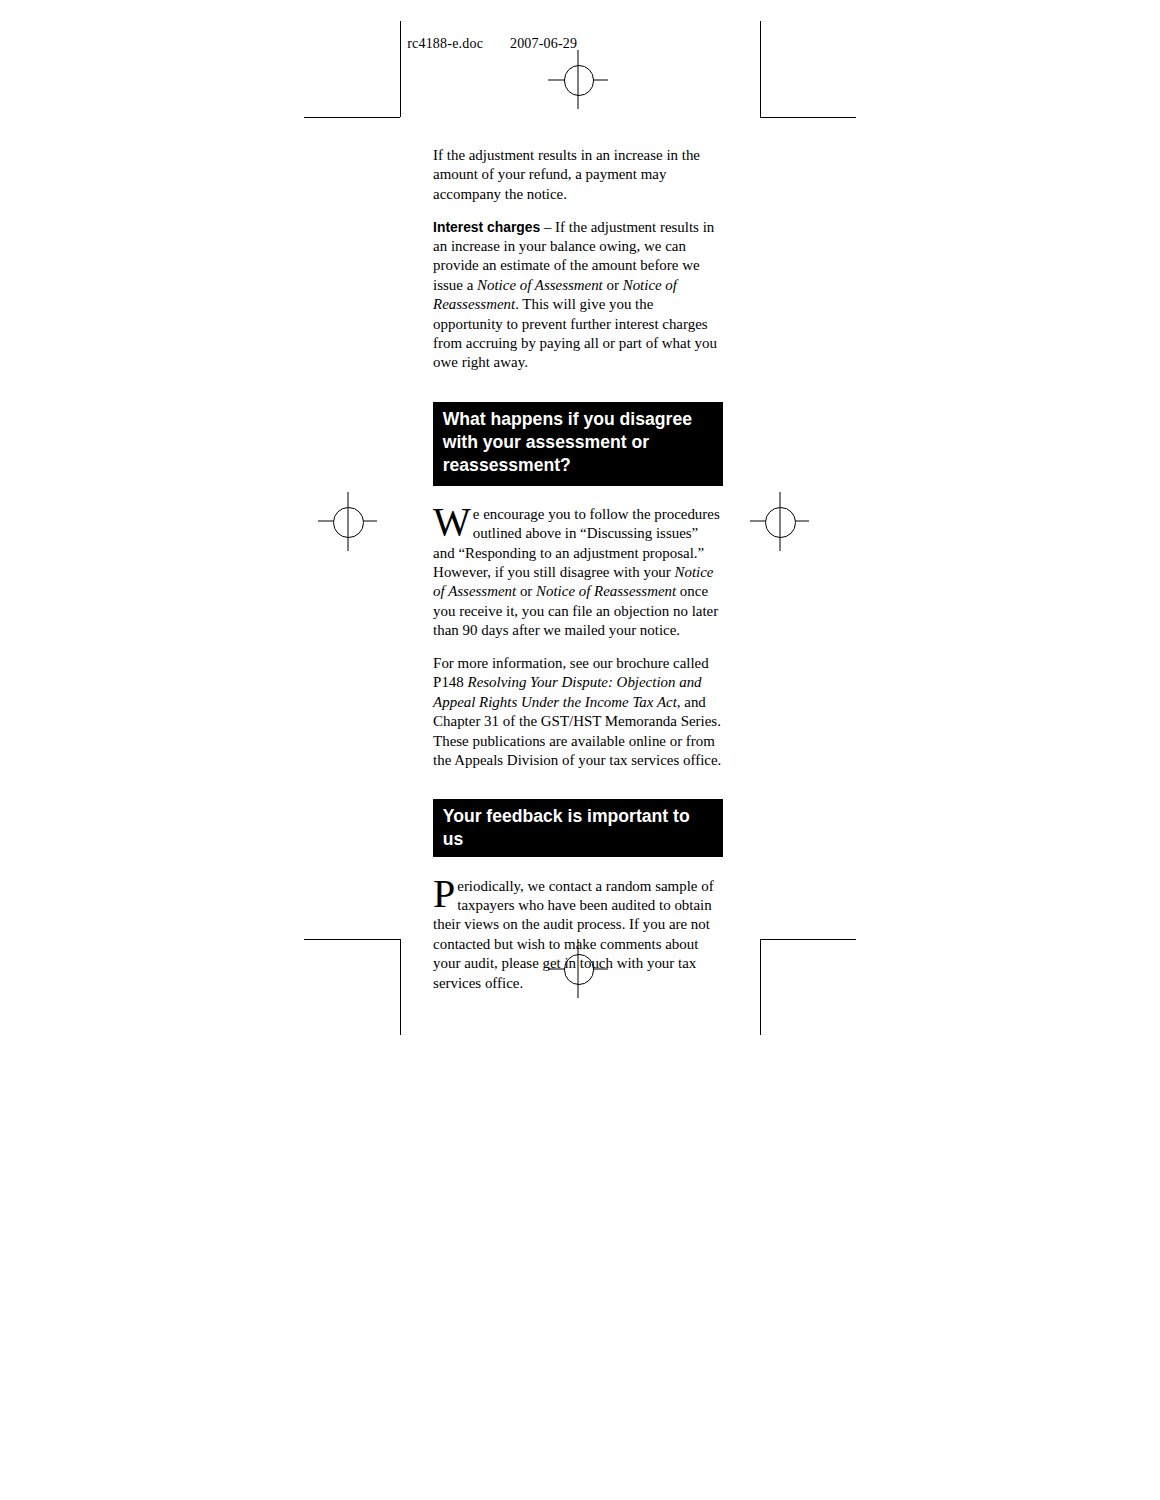rc4188-e.doc2007-06-29
If the adjustment results in an increase in the amount of your refund, a payment may accompany the notice.
Interest charges – If the adjustment results in an increase in your balance owing, we can provide an estimate of the amount before we issue a Notice of Assessment or Notice of Reassessment. This will give you the opportunity to prevent further interest charges from accruing by paying all or part of what you owe right away.
What happens if you disagree with your assessment or reassessment?
We encourage you to follow the procedures outlined above in “Discussing issues” and “Responding to an adjustment proposal.” However, if you still disagree with your Notice of Assessment or Notice of Reassessment once you receive it, you can file an objection no later than 90 days after we mailed your notice.
For more information, see our brochure called P148 Resolving Your Dispute: Objection and Appeal Rights Under the Income Tax Act, and Chapter 31 of the GST/HST Memoranda Series. These publications are available online or from the Appeals Division of your tax services office.
Your feedback is important to us
Periodically, we contact a random sample of taxpayers who have been audited to obtain their views on the audit process. If you are not contacted but wish to make comments about your audit, please get in touch with your tax services office.